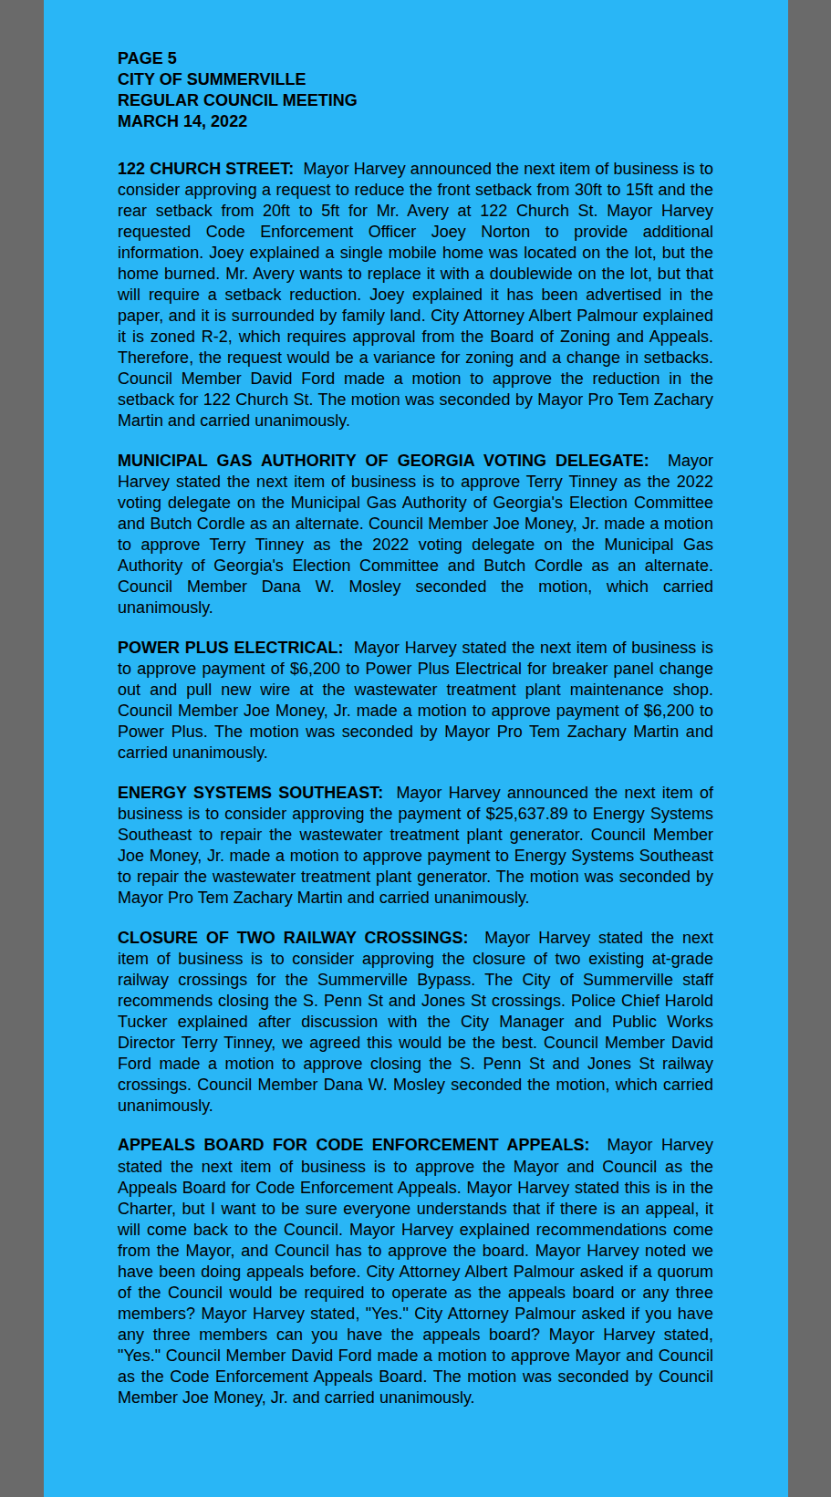Page 5
City of Summerville
Regular Council Meeting
March 14, 2022
122 CHURCH STREET: Mayor Harvey announced the next item of business is to consider approving a request to reduce the front setback from 30ft to 15ft and the rear setback from 20ft to 5ft for Mr. Avery at 122 Church St. Mayor Harvey requested Code Enforcement Officer Joey Norton to provide additional information. Joey explained a single mobile home was located on the lot, but the home burned. Mr. Avery wants to replace it with a doublewide on the lot, but that will require a setback reduction. Joey explained it has been advertised in the paper, and it is surrounded by family land. City Attorney Albert Palmour explained it is zoned R-2, which requires approval from the Board of Zoning and Appeals. Therefore, the request would be a variance for zoning and a change in setbacks. Council Member David Ford made a motion to approve the reduction in the setback for 122 Church St. The motion was seconded by Mayor Pro Tem Zachary Martin and carried unanimously.
MUNICIPAL GAS AUTHORITY OF GEORGIA VOTING DELEGATE: Mayor Harvey stated the next item of business is to approve Terry Tinney as the 2022 voting delegate on the Municipal Gas Authority of Georgia's Election Committee and Butch Cordle as an alternate. Council Member Joe Money, Jr. made a motion to approve Terry Tinney as the 2022 voting delegate on the Municipal Gas Authority of Georgia's Election Committee and Butch Cordle as an alternate. Council Member Dana W. Mosley seconded the motion, which carried unanimously.
POWER PLUS ELECTRICAL: Mayor Harvey stated the next item of business is to approve payment of $6,200 to Power Plus Electrical for breaker panel change out and pull new wire at the wastewater treatment plant maintenance shop. Council Member Joe Money, Jr. made a motion to approve payment of $6,200 to Power Plus. The motion was seconded by Mayor Pro Tem Zachary Martin and carried unanimously.
ENERGY SYSTEMS SOUTHEAST: Mayor Harvey announced the next item of business is to consider approving the payment of $25,637.89 to Energy Systems Southeast to repair the wastewater treatment plant generator. Council Member Joe Money, Jr. made a motion to approve payment to Energy Systems Southeast to repair the wastewater treatment plant generator. The motion was seconded by Mayor Pro Tem Zachary Martin and carried unanimously.
CLOSURE OF TWO RAILWAY CROSSINGS: Mayor Harvey stated the next item of business is to consider approving the closure of two existing at-grade railway crossings for the Summerville Bypass. The City of Summerville staff recommends closing the S. Penn St and Jones St crossings. Police Chief Harold Tucker explained after discussion with the City Manager and Public Works Director Terry Tinney, we agreed this would be the best. Council Member David Ford made a motion to approve closing the S. Penn St and Jones St railway crossings. Council Member Dana W. Mosley seconded the motion, which carried unanimously.
APPEALS BOARD FOR CODE ENFORCEMENT APPEALS: Mayor Harvey stated the next item of business is to approve the Mayor and Council as the Appeals Board for Code Enforcement Appeals. Mayor Harvey stated this is in the Charter, but I want to be sure everyone understands that if there is an appeal, it will come back to the Council. Mayor Harvey explained recommendations come from the Mayor, and Council has to approve the board. Mayor Harvey noted we have been doing appeals before. City Attorney Albert Palmour asked if a quorum of the Council would be required to operate as the appeals board or any three members? Mayor Harvey stated, "Yes." City Attorney Palmour asked if you have any three members can you have the appeals board? Mayor Harvey stated, "Yes." Council Member David Ford made a motion to approve Mayor and Council as the Code Enforcement Appeals Board. The motion was seconded by Council Member Joe Money, Jr. and carried unanimously.